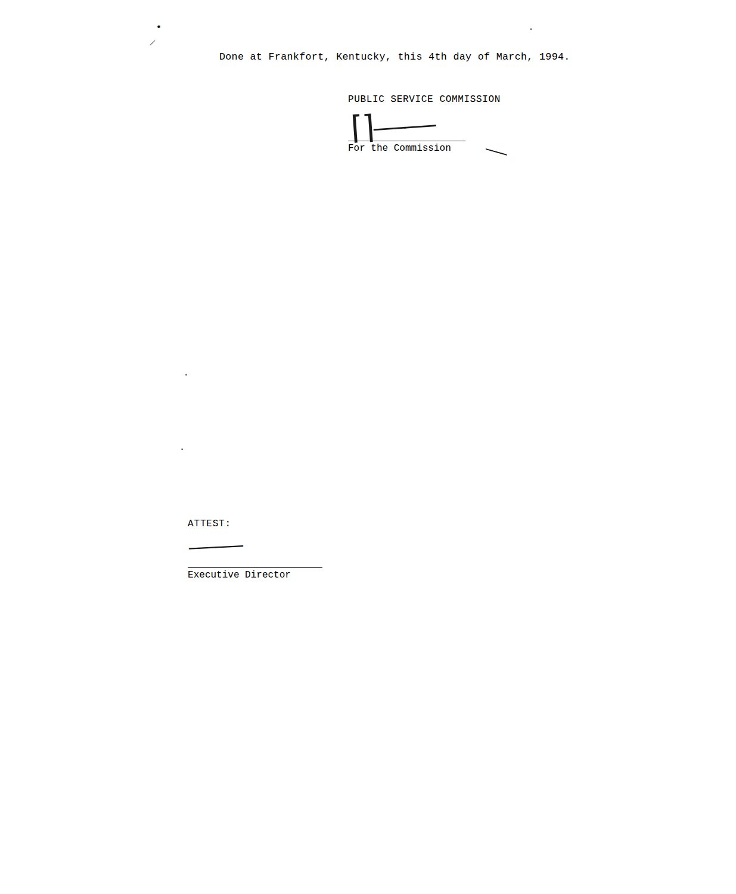• ∕
·
Done at Frankfort, Kentucky, this 4th day of March, 1994.
PUBLIC SERVICE COMMISSION
⌈⌉—— For the Commission ∕
·
·
ATTEST:
——
Executive Director